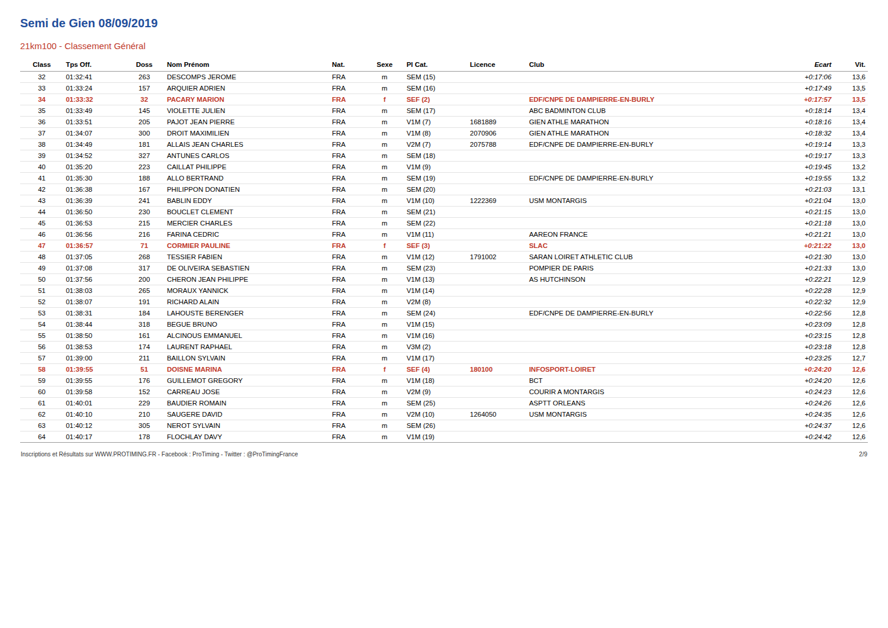Semi de Gien 08/09/2019
21km100 - Classement Général
| Class | Tps Off. | Doss | Nom Prénom | Nat. | Sexe | Pl Cat. | Licence | Club | Ecart | Vit. |
| --- | --- | --- | --- | --- | --- | --- | --- | --- | --- | --- |
| 32 | 01:32:41 | 263 | DESCOMPS JEROME | FRA | m | SEM (15) | | | +0:17:06 | 13,6 |
| 33 | 01:33:24 | 157 | ARQUIER ADRIEN | FRA | m | SEM (16) | | | +0:17:49 | 13,5 |
| 34 | 01:33:32 | 32 | PACARY MARION | FRA | f | SEF (2) | | EDF/CNPE DE DAMPIERRE-EN-BURLY | +0:17:57 | 13,5 |
| 35 | 01:33:49 | 145 | VIOLETTE JULIEN | FRA | m | SEM (17) | | ABC BADMINTON CLUB | +0:18:14 | 13,4 |
| 36 | 01:33:51 | 205 | PAJOT JEAN PIERRE | FRA | m | V1M (7) | 1681889 | GIEN ATHLE MARATHON | +0:18:16 | 13,4 |
| 37 | 01:34:07 | 300 | DROIT MAXIMILIEN | FRA | m | V1M (8) | 2070906 | GIEN ATHLE MARATHON | +0:18:32 | 13,4 |
| 38 | 01:34:49 | 181 | ALLAIS JEAN CHARLES | FRA | m | V2M (7) | 2075788 | EDF/CNPE DE DAMPIERRE-EN-BURLY | +0:19:14 | 13,3 |
| 39 | 01:34:52 | 327 | ANTUNES CARLOS | FRA | m | SEM (18) | | | +0:19:17 | 13,3 |
| 40 | 01:35:20 | 223 | CAILLAT PHILIPPE | FRA | m | V1M (9) | | | +0:19:45 | 13,2 |
| 41 | 01:35:30 | 188 | ALLO BERTRAND | FRA | m | SEM (19) | | EDF/CNPE DE DAMPIERRE-EN-BURLY | +0:19:55 | 13,2 |
| 42 | 01:36:38 | 167 | PHILIPPON DONATIEN | FRA | m | SEM (20) | | | +0:21:03 | 13,1 |
| 43 | 01:36:39 | 241 | BABLIN EDDY | FRA | m | V1M (10) | 1222369 | USM MONTARGIS | +0:21:04 | 13,0 |
| 44 | 01:36:50 | 230 | BOUCLET CLEMENT | FRA | m | SEM (21) | | | +0:21:15 | 13,0 |
| 45 | 01:36:53 | 215 | MERCIER CHARLES | FRA | m | SEM (22) | | | +0:21:18 | 13,0 |
| 46 | 01:36:56 | 216 | FARINA CEDRIC | FRA | m | V1M (11) | | AAREON FRANCE | +0:21:21 | 13,0 |
| 47 | 01:36:57 | 71 | CORMIER PAULINE | FRA | f | SEF (3) | | SLAC | +0:21:22 | 13,0 |
| 48 | 01:37:05 | 268 | TESSIER FABIEN | FRA | m | V1M (12) | 1791002 | SARAN LOIRET ATHLETIC CLUB | +0:21:30 | 13,0 |
| 49 | 01:37:08 | 317 | DE OLIVEIRA SEBASTIEN | FRA | m | SEM (23) | | POMPIER DE PARIS | +0:21:33 | 13,0 |
| 50 | 01:37:56 | 200 | CHERON JEAN PHILIPPE | FRA | m | V1M (13) | | AS HUTCHINSON | +0:22:21 | 12,9 |
| 51 | 01:38:03 | 265 | MORAUX YANNICK | FRA | m | V1M (14) | | | +0:22:28 | 12,9 |
| 52 | 01:38:07 | 191 | RICHARD ALAIN | FRA | m | V2M (8) | | | +0:22:32 | 12,9 |
| 53 | 01:38:31 | 184 | LAHOUSTE BERENGER | FRA | m | SEM (24) | | EDF/CNPE DE DAMPIERRE-EN-BURLY | +0:22:56 | 12,8 |
| 54 | 01:38:44 | 318 | BEGUE BRUNO | FRA | m | V1M (15) | | | +0:23:09 | 12,8 |
| 55 | 01:38:50 | 161 | ALCINOUS EMMANUEL | FRA | m | V1M (16) | | | +0:23:15 | 12,8 |
| 56 | 01:38:53 | 174 | LAURENT RAPHAEL | FRA | m | V3M (2) | | | +0:23:18 | 12,8 |
| 57 | 01:39:00 | 211 | BAILLON SYLVAIN | FRA | m | V1M (17) | | | +0:23:25 | 12,7 |
| 58 | 01:39:55 | 51 | DOISNE MARINA | FRA | f | SEF (4) | 180100 | INFOSPORT-LOIRET | +0:24:20 | 12,6 |
| 59 | 01:39:55 | 176 | GUILLEMOT GREGORY | FRA | m | V1M (18) | | BCT | +0:24:20 | 12,6 |
| 60 | 01:39:58 | 152 | CARREAU JOSE | FRA | m | V2M (9) | | COURIR A MONTARGIS | +0:24:23 | 12,6 |
| 61 | 01:40:01 | 229 | BAUDIER ROMAIN | FRA | m | SEM (25) | | ASPTT ORLEANS | +0:24:26 | 12,6 |
| 62 | 01:40:10 | 210 | SAUGERE DAVID | FRA | m | V2M (10) | 1264050 | USM MONTARGIS | +0:24:35 | 12,6 |
| 63 | 01:40:12 | 305 | NEROT SYLVAIN | FRA | m | SEM (26) | | | +0:24:37 | 12,6 |
| 64 | 01:40:17 | 178 | FLOCHLAY DAVY | FRA | m | V1M (19) | | | +0:24:42 | 12,6 |
| Inscriptions et Résultats sur WWW.PROTIMING.FR - Facebook : ProTiming - Twitter : @ProTimingFrance | 2/9 |